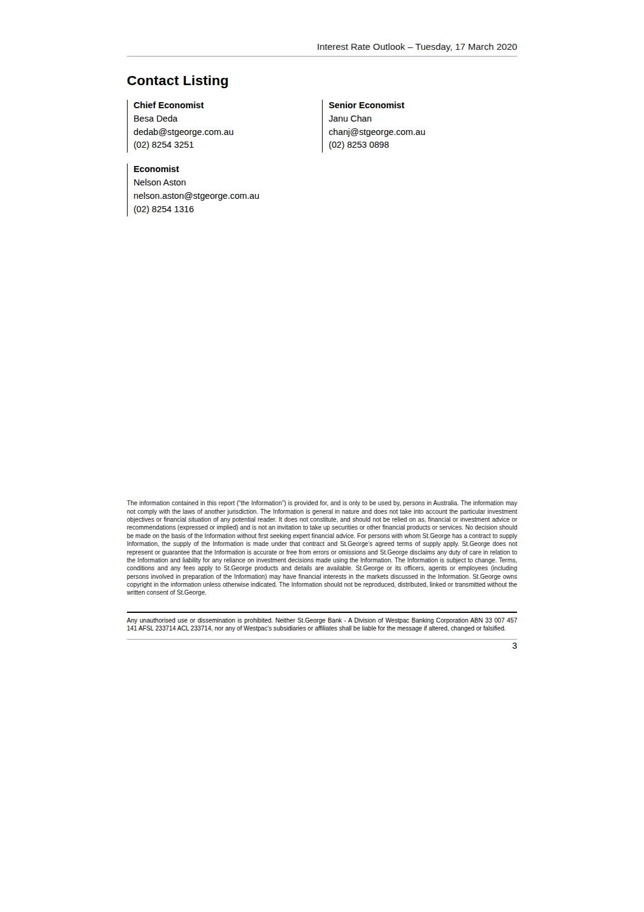Interest Rate Outlook – Tuesday, 17 March 2020
Contact Listing
Chief Economist
Besa Deda
dedab@stgeorge.com.au
(02) 8254 3251
Senior Economist
Janu Chan
chanj@stgeorge.com.au
(02) 8253 0898
Economist
Nelson Aston
nelson.aston@stgeorge.com.au
(02) 8254 1316
The information contained in this report (“the Information”) is provided for, and is only to be used by, persons in Australia. The information may not comply with the laws of another jurisdiction. The Information is general in nature and does not take into account the particular investment objectives or financial situation of any potential reader. It does not constitute, and should not be relied on as, financial or investment advice or recommendations (expressed or implied) and is not an invitation to take up securities or other financial products or services. No decision should be made on the basis of the Information without first seeking expert financial advice. For persons with whom St.George has a contract to supply Information, the supply of the Information is made under that contract and St.George’s agreed terms of supply apply. St.George does not represent or guarantee that the Information is accurate or free from errors or omissions and St.George disclaims any duty of care in relation to the Information and liability for any reliance on investment decisions made using the Information. The Information is subject to change. Terms, conditions and any fees apply to St.George products and details are available. St.George or its officers, agents or employees (including persons involved in preparation of the Information) may have financial interests in the markets discussed in the Information. St.George owns copyright in the information unless otherwise indicated. The Information should not be reproduced, distributed, linked or transmitted without the written consent of St.George.
Any unauthorised use or dissemination is prohibited. Neither St.George Bank - A Division of Westpac Banking Corporation ABN 33 007 457 141 AFSL 233714 ACL 233714, nor any of Westpac's subsidiaries or affiliates shall be liable for the message if altered, changed or falsified.
3